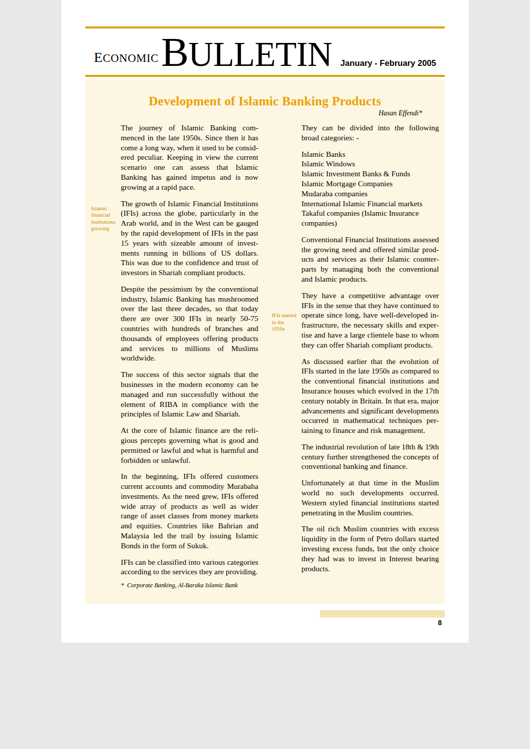ECONOMIC BULLETIN
January - February 2005
Development of Islamic Banking Products
Hasan Effendi*
Islamic financial institu­tions growing
The journey of Islamic Banking commenced in the late 1950s. Since then it has come a long way, when it used to be considered peculiar. Keeping in view the current scenario one can assess that Islamic Banking has gained impetus and is now growing at a rapid pace.
The growth of Islamic Financial Institutions (IFIs) across the globe, particularly in the Arab world, and in the West can be gauged by the rapid development of IFIs in the past 15 years with sizeable amount of investments running in billions of US dollars. This was due to the confidence and trust of investors in Shariah compliant products.
Despite the pessimism by the conventional industry, Islamic Banking has mushroomed over the last three decades, so that today there are over 300 IFIs in nearly 50-75 countries with hundreds of branches and thousands of employees offering products and services to millions of Muslims worldwide.
The success of this sector signals that the businesses in the modern economy can be managed and run successfully without the element of RIBA in compliance with the principles of Islamic Law and Shariah.
At the core of Islamic finance are the religious percepts governing what is good and permitted or lawful and what is harmful and forbidden or unlawful.
In the beginning, IFIs offered customers current accounts and commodity Murabaha investments. As the need grew, IFIs offered wide array of products as well as wider range of asset classes from money markets and equities. Countries like Bahrian and Malaysia led the trail by issuing Islamic Bonds in the form of Sukuk.
IFIs can be classified into various categories according to the services they are providing.
* Corporate Banking, Al-Baraka Islamic Bank
IFIs started in the 1950s
They can be divided into the following broad categories: -
Islamic Banks
Islamic Windows
Islamic Investment Banks & Funds
Islamic Mortgage Companies
Mudaraba companies
International Islamic Financial markets
Takaful companies (Islamic Insurance companies)
Conventional Financial Institutions assessed the growing need and offered similar products and services as their Islamic counterparts by managing both the conventional and Islamic products.
They have a competitive advantage over IFIs in the sense that they have continued to operate since long, have well-developed infrastructure, the necessary skills and expertise and have a large clientele base to whom they can offer Shariah compliant products.
As discussed earlier that the evolution of IFIs started in the late 1950s as compared to the conventional financial institutions and Insurance houses which evolved in the 17th century notably in Britain. In that era, major advancements and significant developments occurred in mathematical techniques pertaining to finance and risk management.
The industrial revolution of late 18th & 19th century further strengthened the concepts of conventional banking and finance.
Unfortunately at that time in the Muslim world no such developments occurred. Western styled financial institutions started penetrating in the Muslim countries.
The oil rich Muslim countries with excess liquidity in the form of Petro dollars started investing excess funds, but the only choice they had was to invest in Interest bearing products.
8